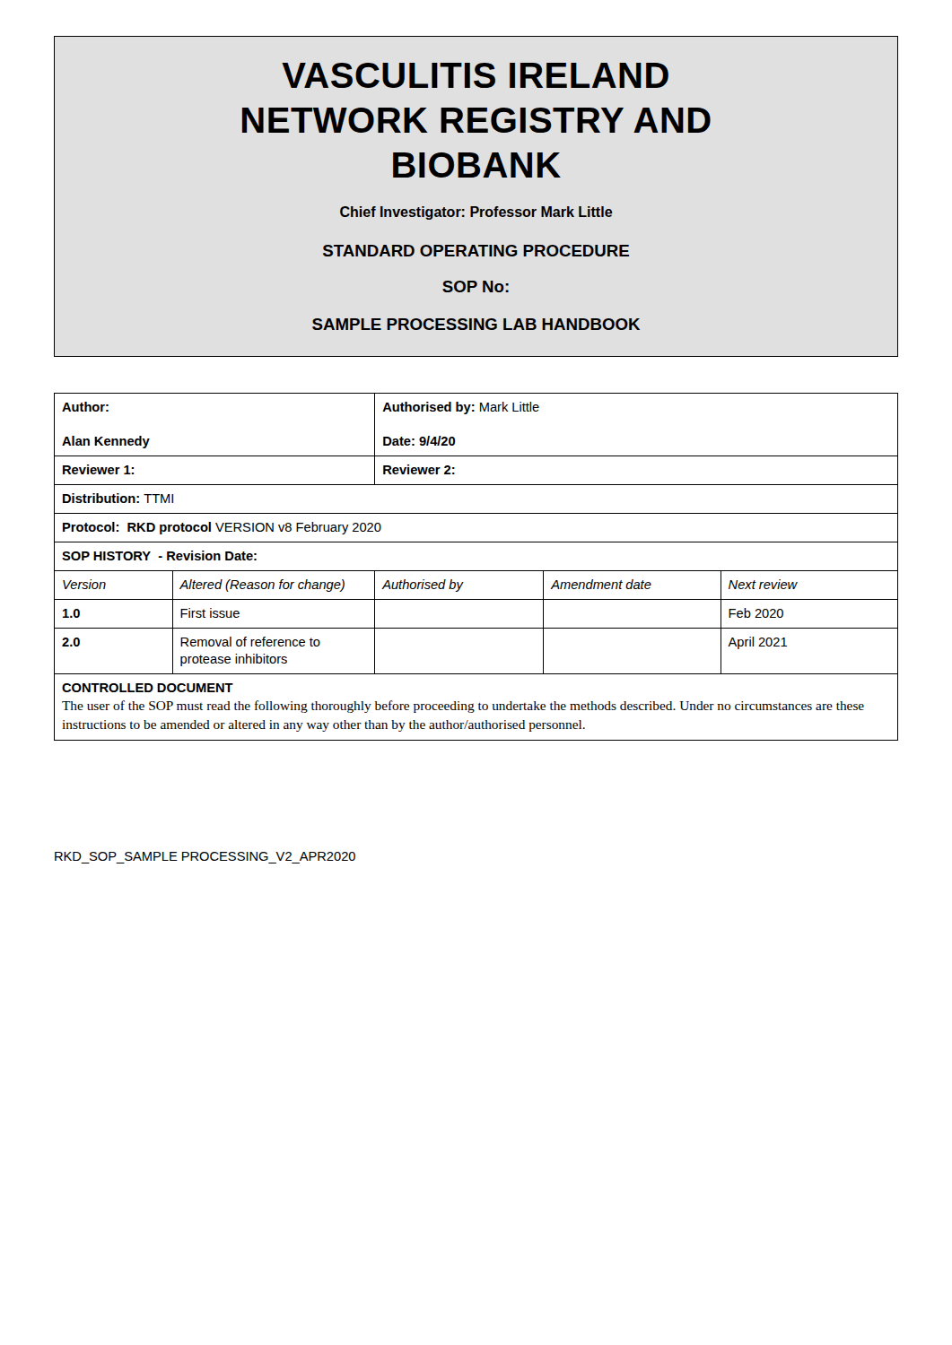VASCULITIS IRELAND
NETWORK REGISTRY AND
BIOBANK
Chief Investigator: Professor Mark Little
STANDARD OPERATING PROCEDURE
SOP No:
SAMPLE PROCESSING LAB HANDBOOK
| Author: Alan Kennedy | Authorised by: Mark Little Date: 9/4/20 |
| Reviewer 1: | Reviewer 2: |
| Distribution: TTMI |
| Protocol: RKD protocol VERSION v8 February 2020 |
| SOP HISTORY - Revision Date: |
| Version | Altered (Reason for change) | Authorised by | Amendment date | Next review |
| 1.0 | First issue | | | Feb 2020 |
| 2.0 | Removal of reference to protease inhibitors | | | April 2021 |
| CONTROLLED DOCUMENT The user of the SOP must read the following thoroughly before proceeding to undertake the methods described. Under no circumstances are these instructions to be amended or altered in any way other than by the author/authorised personnel. |
RKD_SOP_SAMPLE PROCESSING_V2_APR2020